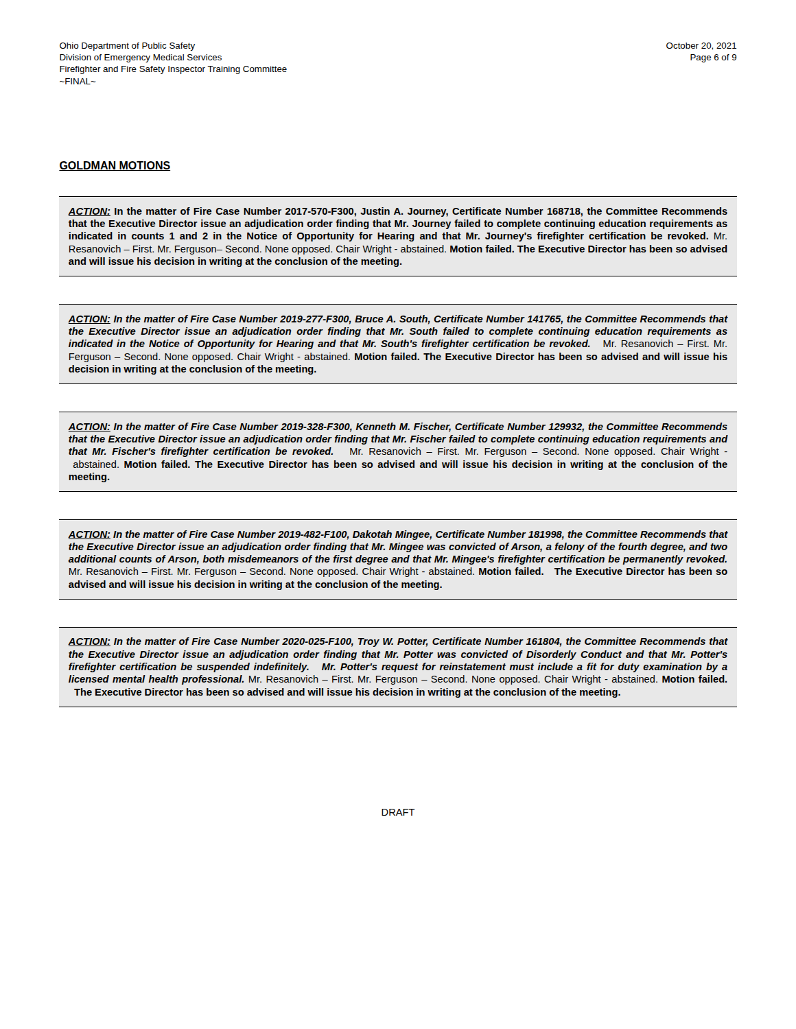Ohio Department of Public Safety
Division of Emergency Medical Services
Firefighter and Fire Safety Inspector Training Committee
~FINAL~
October 20, 2021
Page 6 of 9
GOLDMAN MOTIONS
ACTION: In the matter of Fire Case Number 2017-570-F300, Justin A. Journey, Certificate Number 168718, the Committee Recommends that the Executive Director issue an adjudication order finding that Mr. Journey failed to complete continuing education requirements as indicated in counts 1 and 2 in the Notice of Opportunity for Hearing and that Mr. Journey's firefighter certification be revoked. Mr. Resanovich – First. Mr. Ferguson– Second. None opposed. Chair Wright - abstained. Motion failed. The Executive Director has been so advised and will issue his decision in writing at the conclusion of the meeting.
ACTION: In the matter of Fire Case Number 2019-277-F300, Bruce A. South, Certificate Number 141765, the Committee Recommends that the Executive Director issue an adjudication order finding that Mr. South failed to complete continuing education requirements as indicated in the Notice of Opportunity for Hearing and that Mr. South's firefighter certification be revoked. Mr. Resanovich – First. Mr. Ferguson – Second. None opposed. Chair Wright - abstained. Motion failed. The Executive Director has been so advised and will issue his decision in writing at the conclusion of the meeting.
ACTION: In the matter of Fire Case Number 2019-328-F300, Kenneth M. Fischer, Certificate Number 129932, the Committee Recommends that the Executive Director issue an adjudication order finding that Mr. Fischer failed to complete continuing education requirements and that Mr. Fischer's firefighter certification be revoked. Mr. Resanovich – First. Mr. Ferguson – Second. None opposed. Chair Wright - abstained. Motion failed. The Executive Director has been so advised and will issue his decision in writing at the conclusion of the meeting.
ACTION: In the matter of Fire Case Number 2019-482-F100, Dakotah Mingee, Certificate Number 181998, the Committee Recommends that the Executive Director issue an adjudication order finding that Mr. Mingee was convicted of Arson, a felony of the fourth degree, and two additional counts of Arson, both misdemeanors of the first degree and that Mr. Mingee's firefighter certification be permanently revoked. Mr. Resanovich – First. Mr. Ferguson – Second. None opposed. Chair Wright - abstained. Motion failed. The Executive Director has been so advised and will issue his decision in writing at the conclusion of the meeting.
ACTION: In the matter of Fire Case Number 2020-025-F100, Troy W. Potter, Certificate Number 161804, the Committee Recommends that the Executive Director issue an adjudication order finding that Mr. Potter was convicted of Disorderly Conduct and that Mr. Potter's firefighter certification be suspended indefinitely. Mr. Potter's request for reinstatement must include a fit for duty examination by a licensed mental health professional. Mr. Resanovich – First. Mr. Ferguson – Second. None opposed. Chair Wright - abstained. Motion failed. The Executive Director has been so advised and will issue his decision in writing at the conclusion of the meeting.
DRAFT